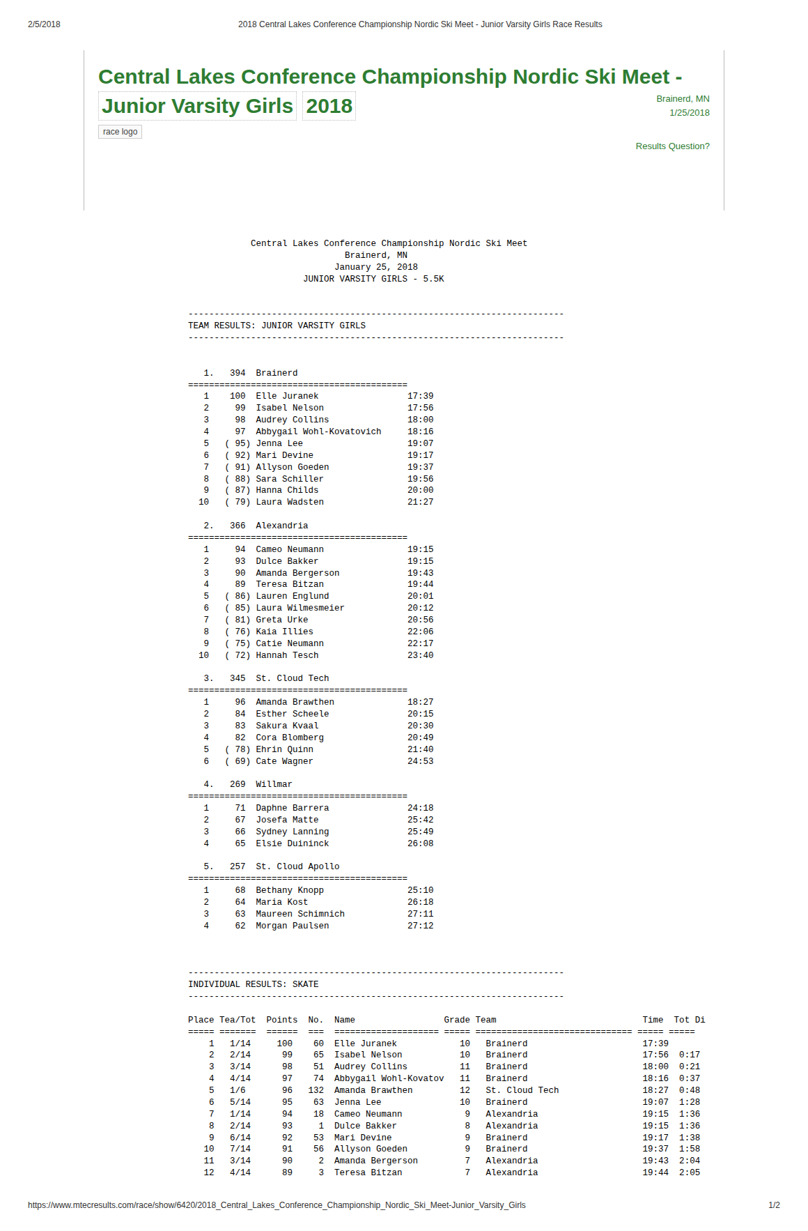2/5/2018
2018 Central Lakes Conference Championship Nordic Ski Meet - Junior Varsity Girls Race Results
Central Lakes Conference Championship Nordic Ski Meet -
Junior Varsity Girls 2018
race logo
Brainerd, MN
1/25/2018
Results Question?
                    Central Lakes Conference Championship Nordic Ski Meet
                                      Brainerd, MN
                                    January 25, 2018
                              JUNIOR VARSITY GIRLS - 5.5K


        ------------------------------------------------------------------------
        TEAM RESULTS: JUNIOR VARSITY GIRLS
        ------------------------------------------------------------------------


           1.   394  Brainerd
        ==========================================
           1    100  Elle Juranek                 17:39
           2     99  Isabel Nelson                17:56
           3     98  Audrey Collins               18:00
           4     97  Abbygail Wohl-Kovatovich     18:16
           5   ( 95) Jenna Lee                    19:07
           6   ( 92) Mari Devine                  19:17
           7   ( 91) Allyson Goeden               19:37
           8   ( 88) Sara Schiller                19:56
           9   ( 87) Hanna Childs                 20:00
          10   ( 79) Laura Wadsten                21:27

           2.   366  Alexandria
        ==========================================
           1     94  Cameo Neumann                19:15
           2     93  Dulce Bakker                 19:15
           3     90  Amanda Bergerson             19:43
           4     89  Teresa Bitzan                19:44
           5   ( 86) Lauren Englund               20:01
           6   ( 85) Laura Wilmesmeier            20:12
           7   ( 81) Greta Urke                   20:56
           8   ( 76) Kaia Illies                  22:06
           9   ( 75) Catie Neumann                22:17
          10   ( 72) Hannah Tesch                 23:40

           3.   345  St. Cloud Tech
        ==========================================
           1     96  Amanda Brawthen              18:27
           2     84  Esther Scheele               20:15
           3     83  Sakura Kvaal                 20:30
           4     82  Cora Blomberg                20:49
           5   ( 78) Ehrin Quinn                  21:40
           6   ( 69) Cate Wagner                  24:53

           4.   269  Willmar
        ==========================================
           1     71  Daphne Barrera               24:18
           2     67  Josefa Matte                 25:42
           3     66  Sydney Lanning               25:49
           4     65  Elsie Duininck               26:08

           5.   257  St. Cloud Apollo
        ==========================================
           1     68  Bethany Knopp                25:10
           2     64  Maria Kost                   26:18
           3     63  Maureen Schimnich            27:11
           4     62  Morgan Paulsen               27:12



        ------------------------------------------------------------------------
        INDIVIDUAL RESULTS: SKATE
        ------------------------------------------------------------------------

        Place Tea/Tot  Points  No.  Name                 Grade Team                            Time  Tot Di
        ===== =======  ======  ===  ==================== ===== ============================== ===== =====
            1   1/14     100    60  Elle Juranek            10   Brainerd                      17:39
            2   2/14      99    65  Isabel Nelson           10   Brainerd                      17:56  0:17
            3   3/14      98    51  Audrey Collins          11   Brainerd                      18:00  0:21
            4   4/14      97    74  Abbygail Wohl-Kovatov   11   Brainerd                      18:16  0:37
            5   1/6       96   132  Amanda Brawthen         12   St. Cloud Tech                18:27  0:48
            6   5/14      95    63  Jenna Lee               10   Brainerd                      19:07  1:28
            7   1/14      94    18  Cameo Neumann            9   Alexandria                    19:15  1:36
            8   2/14      93     1  Dulce Bakker             8   Alexandria                    19:15  1:36
            9   6/14      92    53  Mari Devine              9   Brainerd                      19:17  1:38
           10   7/14      91    56  Allyson Goeden           9   Brainerd                      19:37  1:58
           11   3/14      90     2  Amanda Bergerson         7   Alexandria                    19:43  2:04
           12   4/14      89     3  Teresa Bitzan            7   Alexandria                    19:44  2:05
https://www.mtecresults.com/race/show/6420/2018_Central_Lakes_Conference_Championship_Nordic_Ski_Meet-Junior_Varsity_Girls
1/2